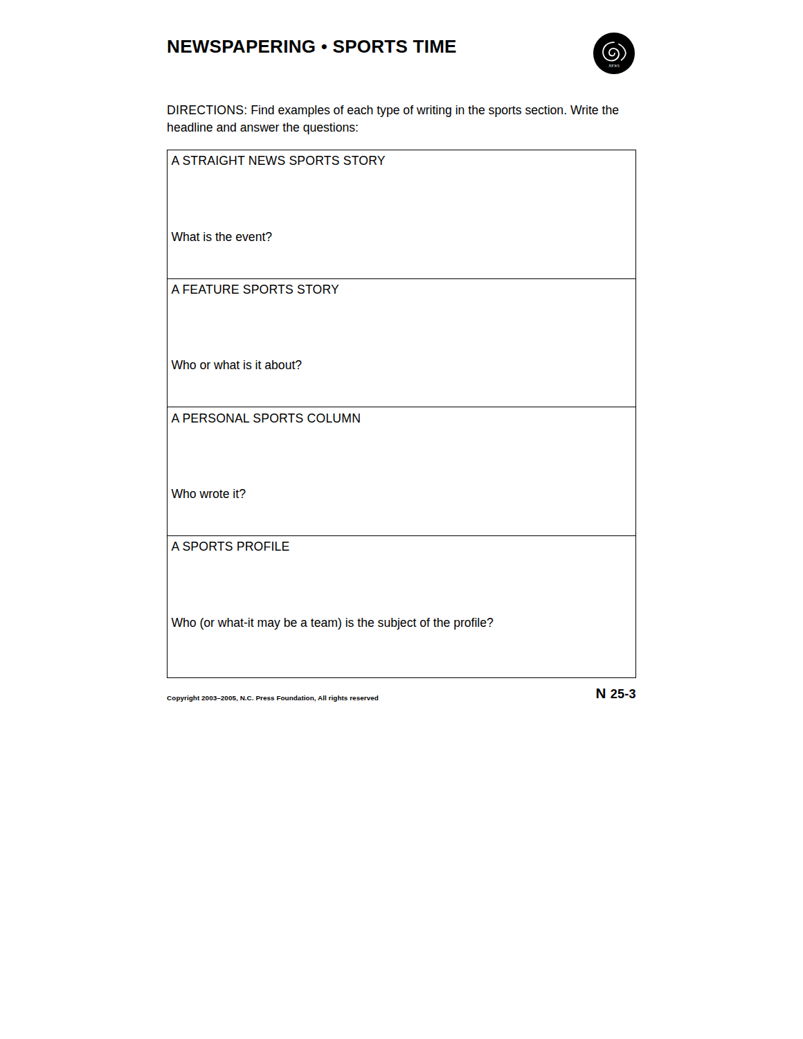Newspapering • Sports Time
NEWS
DIRECTIONS: Find examples of each type of writing in the sports section. Write the headline and answer the questions:
| A straight news sports story What is the event? |
| A feature sports story Who or what is it about? |
| A personal sports column Who wrote it? |
| A sports profile Who (or what-it may be a team) is the subject of the profile? |
Copyright 2003–2005, N.C. Press Foundation, All rights reserved
N 25-3